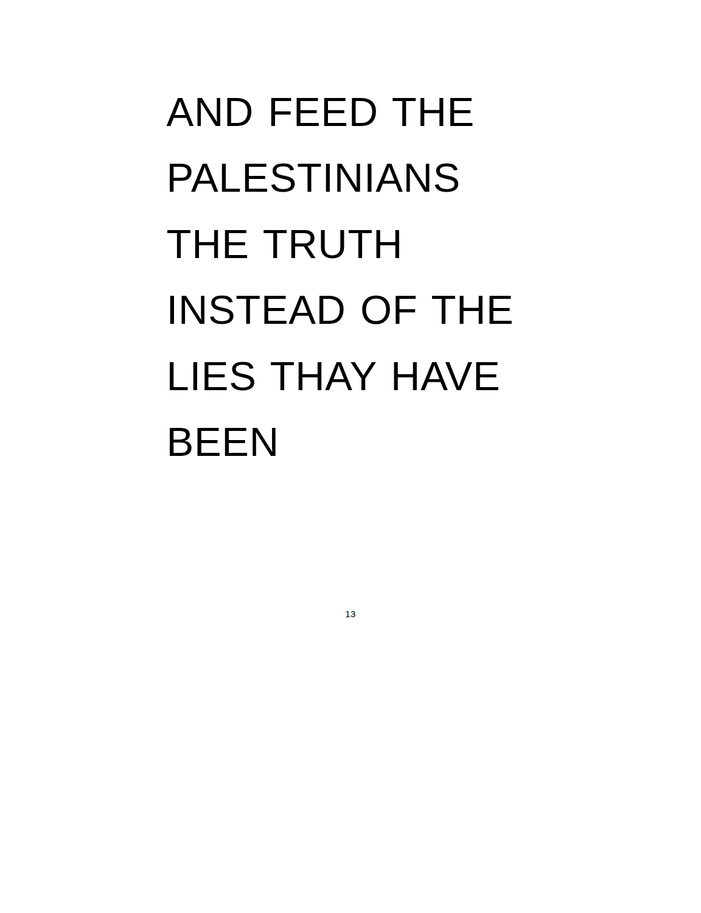AND FEED THE PALESTINIANS THE TRUTH INSTEAD OF THE LIES THAY HAVE BEEN
13